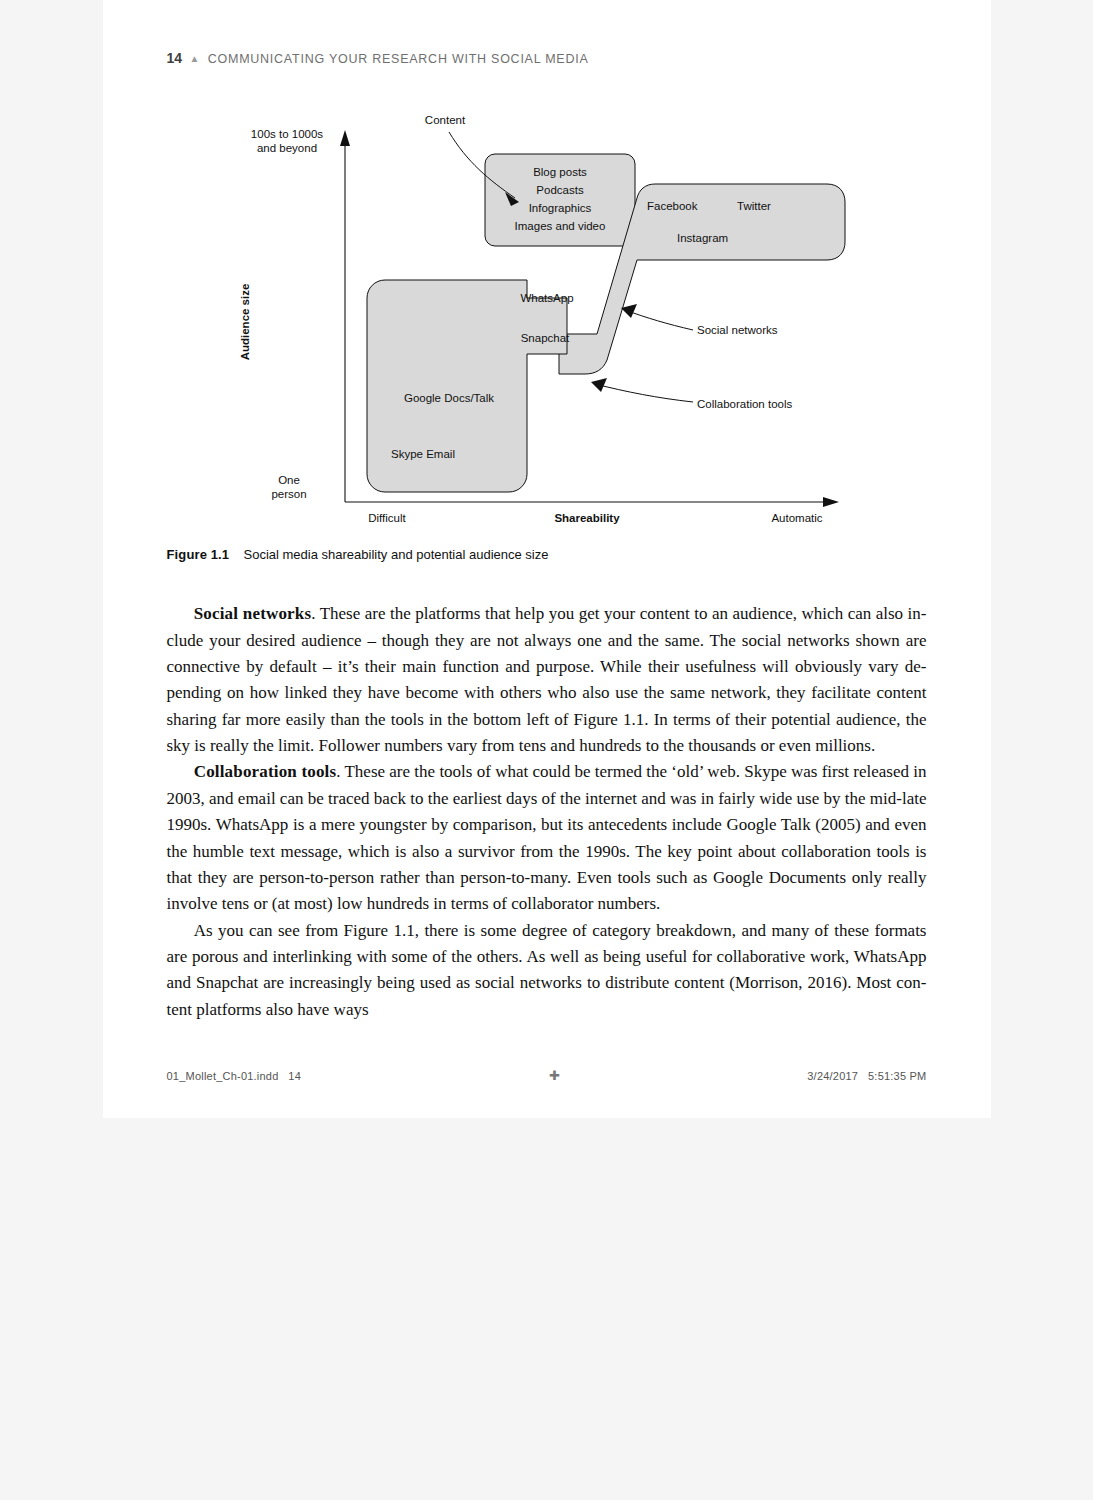14 ▲ Communicating your research with social media
Figure 1.1 Social media shareability and potential audience size A scatter-style diagram with audience size on the vertical axis (from one person to 100s to 1000s and beyond) and shareability on the horizontal axis (from difficult to automatic). Three grouped boxes are shown: content (blog posts, podcasts, infographics, images and video), social networks (Facebook, Twitter, Instagram), and collaboration tools (WhatsApp, Snapchat, Google Docs/Talk, Skype, Email). 100s to 1000s and beyond One person Audience size Difficult Shareability Automatic Blog posts Podcasts Infographics Images and video Content Facebook Twitter Instagram Social networks WhatsApp Snapchat Google Docs/Talk Skype Email Collaboration tools
Figure 1.1 Social media shareability and potential audience size
Social networks. These are the platforms that help you get your content to an audience, which can also include your desired audience – though they are not always one and the same. The social networks shown are connective by default – it’s their main function and purpose. While their usefulness will obviously vary depending on how linked they have become with others who also use the same network, they facilitate content sharing far more easily than the tools in the bottom left of Figure 1.1. In terms of their potential audience, the sky is really the limit. Follower numbers vary from tens and hundreds to the thousands or even millions.
Collaboration tools. These are the tools of what could be termed the ‘old’ web. Skype was first released in 2003, and email can be traced back to the earliest days of the internet and was in fairly wide use by the mid-late 1990s. WhatsApp is a mere youngster by comparison, but its antecedents include Google Talk (2005) and even the humble text message, which is also a survivor from the 1990s. The key point about collaboration tools is that they are person-to-person rather than person-to-many. Even tools such as Google Documents only really involve tens or (at most) low hundreds in terms of collaborator numbers.
As you can see from Figure 1.1, there is some degree of category breakdown, and many of these formats are porous and interlinking with some of the others. As well as being useful for collaborative work, WhatsApp and Snapchat are increasingly being used as social networks to distribute content (Morrison, 2016). Most content platforms also have ways
01_Mollet_Ch-01.indd 14 ✚ 3/24/2017 5:51:35 PM